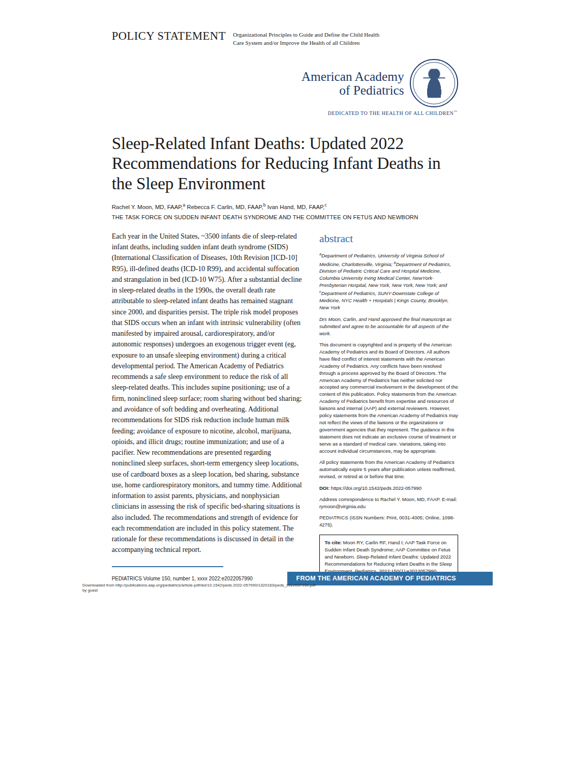POLICY STATEMENT
Organizational Principles to Guide and Define the Child Health
Care System and/or Improve the Health of all Children
American Academy
of Pediatrics
DEDICATED TO THE HEALTH OF ALL CHILDREN™
Sleep-Related Infant Deaths: Updated 2022 Recommendations for Reducing Infant Deaths in the Sleep Environment
Rachel Y. Moon, MD, FAAP,a Rebecca F. Carlin, MD, FAAP,b Ivan Hand, MD, FAAP,c
THE TASK FORCE ON SUDDEN INFANT DEATH SYNDROME AND THE COMMITTEE ON FETUS AND NEWBORN
Each year in the United States, ~3500 infants die of sleep-related infant deaths, including sudden infant death syndrome (SIDS) (International Classification of Diseases, 10th Revision [ICD-10] R95), ill-defined deaths (ICD-10 R99), and accidental suffocation and strangulation in bed (ICD-10 W75). After a substantial decline in sleep-related deaths in the 1990s, the overall death rate attributable to sleep-related infant deaths has remained stagnant since 2000, and disparities persist. The triple risk model proposes that SIDS occurs when an infant with intrinsic vulnerability (often manifested by impaired arousal, cardiorespiratory, and/or autonomic responses) undergoes an exogenous trigger event (eg, exposure to an unsafe sleeping environment) during a critical developmental period. The American Academy of Pediatrics recommends a safe sleep environment to reduce the risk of all sleep-related deaths. This includes supine positioning; use of a firm, noninclined sleep surface; room sharing without bed sharing; and avoidance of soft bedding and overheating. Additional recommendations for SIDS risk reduction include human milk feeding; avoidance of exposure to nicotine, alcohol, marijuana, opioids, and illicit drugs; routine immunization; and use of a pacifier. New recommendations are presented regarding noninclined sleep surfaces, short-term emergency sleep locations, use of cardboard boxes as a sleep location, bed sharing, substance use, home cardiorespiratory monitors, and tummy time. Additional information to assist parents, physicians, and nonphysician clinicians in assessing the risk of specific bed-sharing situations is also included. The recommendations and strength of evidence for each recommendation are included in this policy statement. The rationale for these recommendations is discussed in detail in the accompanying technical report.
abstract
aDepartment of Pediatrics, University of Virginia School of Medicine, Charlottesville, Virginia; bDepartment of Pediatrics, Division of Pediatric Critical Care and Hospital Medicine, Columbia University Irving Medical Center, NewYork-Presbyterian Hospital, New York, New York, New York; and cDepartment of Pediatrics, SUNY-Downstate College of Medicine, NYC Health + Hospitals | Kings County, Brooklyn, New York
Drs Moon, Carlin, and Hand approved the final manuscript as submitted and agree to be accountable for all aspects of the work.
This document is copyrighted and is property of the American Academy of Pediatrics and its Board of Directors. All authors have filed conflict of interest statements with the American Academy of Pediatrics. Any conflicts have been resolved through a process approved by the Board of Directors. The American Academy of Pediatrics has neither solicited nor accepted any commercial involvement in the development of the content of this publication. Policy statements from the American Academy of Pediatrics benefit from expertise and resources of liaisons and internal (AAP) and external reviewers. However, policy statements from the American Academy of Pediatrics may not reflect the views of the liaisons or the organizations or government agencies that they represent. The guidance in this statement does not indicate an exclusive course of treatment or serve as a standard of medical care. Variations, taking into account individual circumstances, may be appropriate.
All policy statements from the American Academy of Pediatrics automatically expire 5 years after publication unless reaffirmed, revised, or retired at or before that time.
DOI: https://doi.org/10.1542/peds.2022-057990
Address correspondence to Rachel Y. Moon, MD, FAAP. E-mail: rymoon@virginia.edu
PEDIATRICS (ISSN Numbers: Print, 0031-4005; Online, 1098-4275).
To cite: Moon RY, Carlin RF, Hand I; AAP Task Force on Sudden Infant Death Syndrome; AAP Committee on Fetus and Newborn. Sleep-Related Infant Deaths: Updated 2022 Recommendations for Reducing Infant Deaths in the Sleep Environment. Pediatrics. 2022;150(1):e2022057990
PEDIATRICS Volume 150, number 1, xxxx 2022:e2022057990
FROM THE AMERICAN ACADEMY OF PEDIATRICS
Downloaded from http://publications.aap.org/pediatrics/article-pdf/doi/10.1542/peds.2022-057990/1320163/peds_2022057990.pdf
by guest